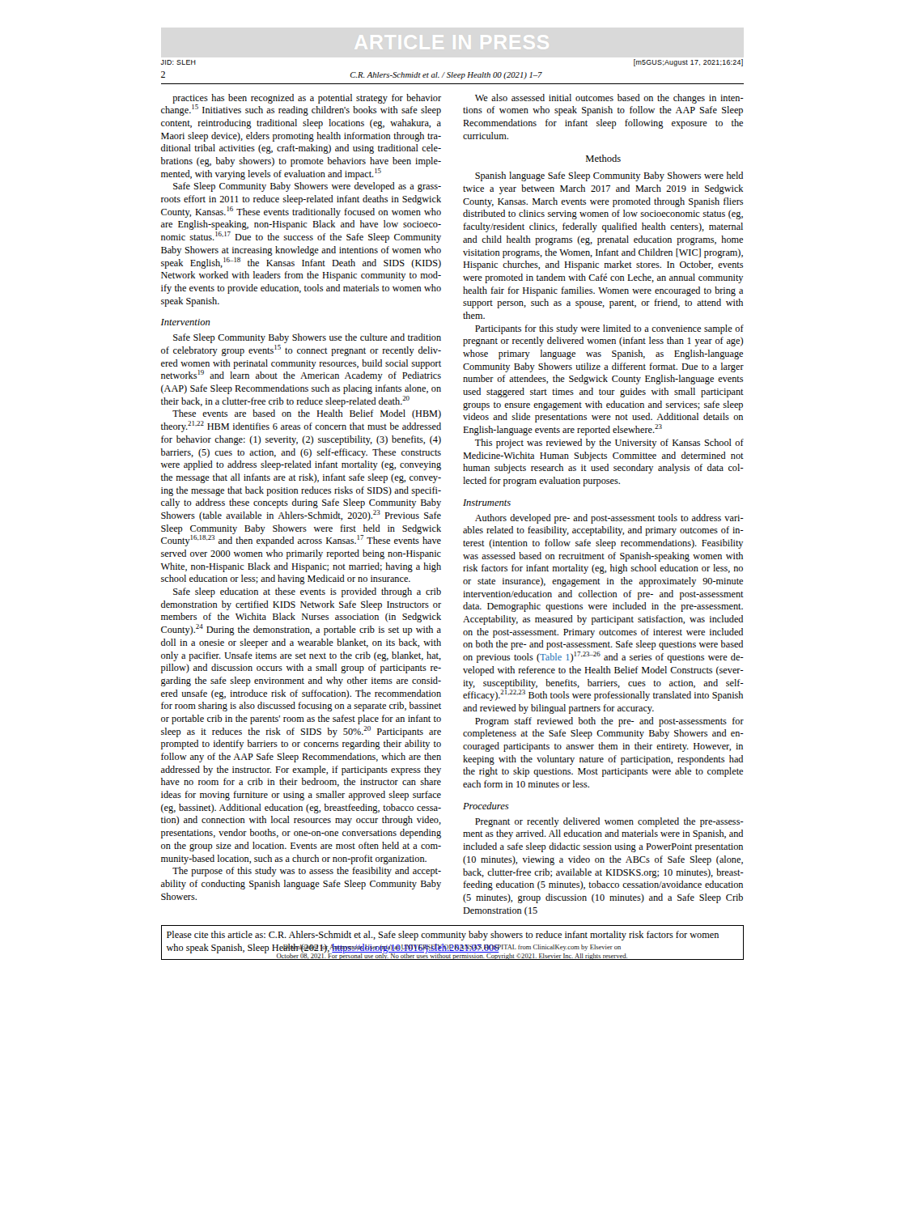ARTICLE IN PRESS
JID: SLEH
[m5GUS;August 17, 2021;16:24]
2
C.R. Ahlers-Schmidt et al. / Sleep Health 00 (2021) 1–7
practices has been recognized as a potential strategy for behavior change.15 Initiatives such as reading children's books with safe sleep content, reintroducing traditional sleep locations (eg, wahakura, a Maori sleep device), elders promoting health information through traditional tribal activities (eg, craft-making) and using traditional celebrations (eg, baby showers) to promote behaviors have been implemented, with varying levels of evaluation and impact.15
Safe Sleep Community Baby Showers were developed as a grass-roots effort in 2011 to reduce sleep-related infant deaths in Sedgwick County, Kansas.16 These events traditionally focused on women who are English-speaking, non-Hispanic Black and have low socioeconomic status.16,17 Due to the success of the Safe Sleep Community Baby Showers at increasing knowledge and intentions of women who speak English,16–18 the Kansas Infant Death and SIDS (KIDS) Network worked with leaders from the Hispanic community to modify the events to provide education, tools and materials to women who speak Spanish.
Intervention
Safe Sleep Community Baby Showers use the culture and tradition of celebratory group events15 to connect pregnant or recently delivered women with perinatal community resources, build social support networks19 and learn about the American Academy of Pediatrics (AAP) Safe Sleep Recommendations such as placing infants alone, on their back, in a clutter-free crib to reduce sleep-related death.20
These events are based on the Health Belief Model (HBM) theory.21,22 HBM identifies 6 areas of concern that must be addressed for behavior change: (1) severity, (2) susceptibility, (3) benefits, (4) barriers, (5) cues to action, and (6) self-efficacy. These constructs were applied to address sleep-related infant mortality (eg, conveying the message that all infants are at risk), infant safe sleep (eg, conveying the message that back position reduces risks of SIDS) and specifically to address these concepts during Safe Sleep Community Baby Showers (table available in Ahlers-Schmidt, 2020).23 Previous Safe Sleep Community Baby Showers were first held in Sedgwick County16,18,23 and then expanded across Kansas.17 These events have served over 2000 women who primarily reported being non-Hispanic White, non-Hispanic Black and Hispanic; not married; having a high school education or less; and having Medicaid or no insurance.
Safe sleep education at these events is provided through a crib demonstration by certified KIDS Network Safe Sleep Instructors or members of the Wichita Black Nurses association (in Sedgwick County).24 During the demonstration, a portable crib is set up with a doll in a onesie or sleeper and a wearable blanket, on its back, with only a pacifier. Unsafe items are set next to the crib (eg, blanket, hat, pillow) and discussion occurs with a small group of participants regarding the safe sleep environment and why other items are considered unsafe (eg, introduce risk of suffocation). The recommendation for room sharing is also discussed focusing on a separate crib, bassinet or portable crib in the parents' room as the safest place for an infant to sleep as it reduces the risk of SIDS by 50%.20 Participants are prompted to identify barriers to or concerns regarding their ability to follow any of the AAP Safe Sleep Recommendations, which are then addressed by the instructor. For example, if participants express they have no room for a crib in their bedroom, the instructor can share ideas for moving furniture or using a smaller approved sleep surface (eg, bassinet). Additional education (eg, breastfeeding, tobacco cessation) and connection with local resources may occur through video, presentations, vendor booths, or one-on-one conversations depending on the group size and location. Events are most often held at a community-based location, such as a church or non-profit organization.
The purpose of this study was to assess the feasibility and acceptability of conducting Spanish language Safe Sleep Community Baby Showers.
We also assessed initial outcomes based on the changes in intentions of women who speak Spanish to follow the AAP Safe Sleep Recommendations for infant sleep following exposure to the curriculum.
Methods
Spanish language Safe Sleep Community Baby Showers were held twice a year between March 2017 and March 2019 in Sedgwick County, Kansas. March events were promoted through Spanish fliers distributed to clinics serving women of low socioeconomic status (eg, faculty/resident clinics, federally qualified health centers), maternal and child health programs (eg, prenatal education programs, home visitation programs, the Women, Infant and Children [WIC] program), Hispanic churches, and Hispanic market stores. In October, events were promoted in tandem with Café con Leche, an annual community health fair for Hispanic families. Women were encouraged to bring a support person, such as a spouse, parent, or friend, to attend with them.
Participants for this study were limited to a convenience sample of pregnant or recently delivered women (infant less than 1 year of age) whose primary language was Spanish, as English-language Community Baby Showers utilize a different format. Due to a larger number of attendees, the Sedgwick County English-language events used staggered start times and tour guides with small participant groups to ensure engagement with education and services; safe sleep videos and slide presentations were not used. Additional details on English-language events are reported elsewhere.23
This project was reviewed by the University of Kansas School of Medicine-Wichita Human Subjects Committee and determined not human subjects research as it used secondary analysis of data collected for program evaluation purposes.
Instruments
Authors developed pre- and post-assessment tools to address variables related to feasibility, acceptability, and primary outcomes of interest (intention to follow safe sleep recommendations). Feasibility was assessed based on recruitment of Spanish-speaking women with risk factors for infant mortality (eg, high school education or less, no or state insurance), engagement in the approximately 90-minute intervention/education and collection of pre- and post-assessment data. Demographic questions were included in the pre-assessment. Acceptability, as measured by participant satisfaction, was included on the post-assessment. Primary outcomes of interest were included on both the pre- and post-assessment. Safe sleep questions were based on previous tools (Table 1)17,23–26 and a series of questions were developed with reference to the Health Belief Model Constructs (severity, susceptibility, benefits, barriers, cues to action, and self-efficacy).21,22,23 Both tools were professionally translated into Spanish and reviewed by bilingual partners for accuracy.
Program staff reviewed both the pre- and post-assessments for completeness at the Safe Sleep Community Baby Showers and encouraged participants to answer them in their entirety. However, in keeping with the voluntary nature of participation, respondents had the right to skip questions. Most participants were able to complete each form in 10 minutes or less.
Procedures
Pregnant or recently delivered women completed the pre-assessment as they arrived. All education and materials were in Spanish, and included a safe sleep didactic session using a PowerPoint presentation (10 minutes), viewing a video on the ABCs of Safe Sleep (alone, back, clutter-free crib; available at KIDSKS.org; 10 minutes), breastfeeding education (5 minutes), tobacco cessation/avoidance education (5 minutes), group discussion (10 minutes) and a Safe Sleep Crib Demonstration (15
Please cite this article as: C.R. Ahlers-Schmidt et al., Safe sleep community baby showers to reduce infant mortality risk factors for women who speak Spanish, Sleep Health (2021), https://doi.org/10.1016/j.sleh.2021.07.006
Downloaded for Anonymous User (n/a) at UNIVERSITY OF KANSAS HOSPITAL from ClinicalKey.com by Elsevier on
October 08, 2021. For personal use only. No other uses without permission. Copyright ©2021. Elsevier Inc. All rights reserved.